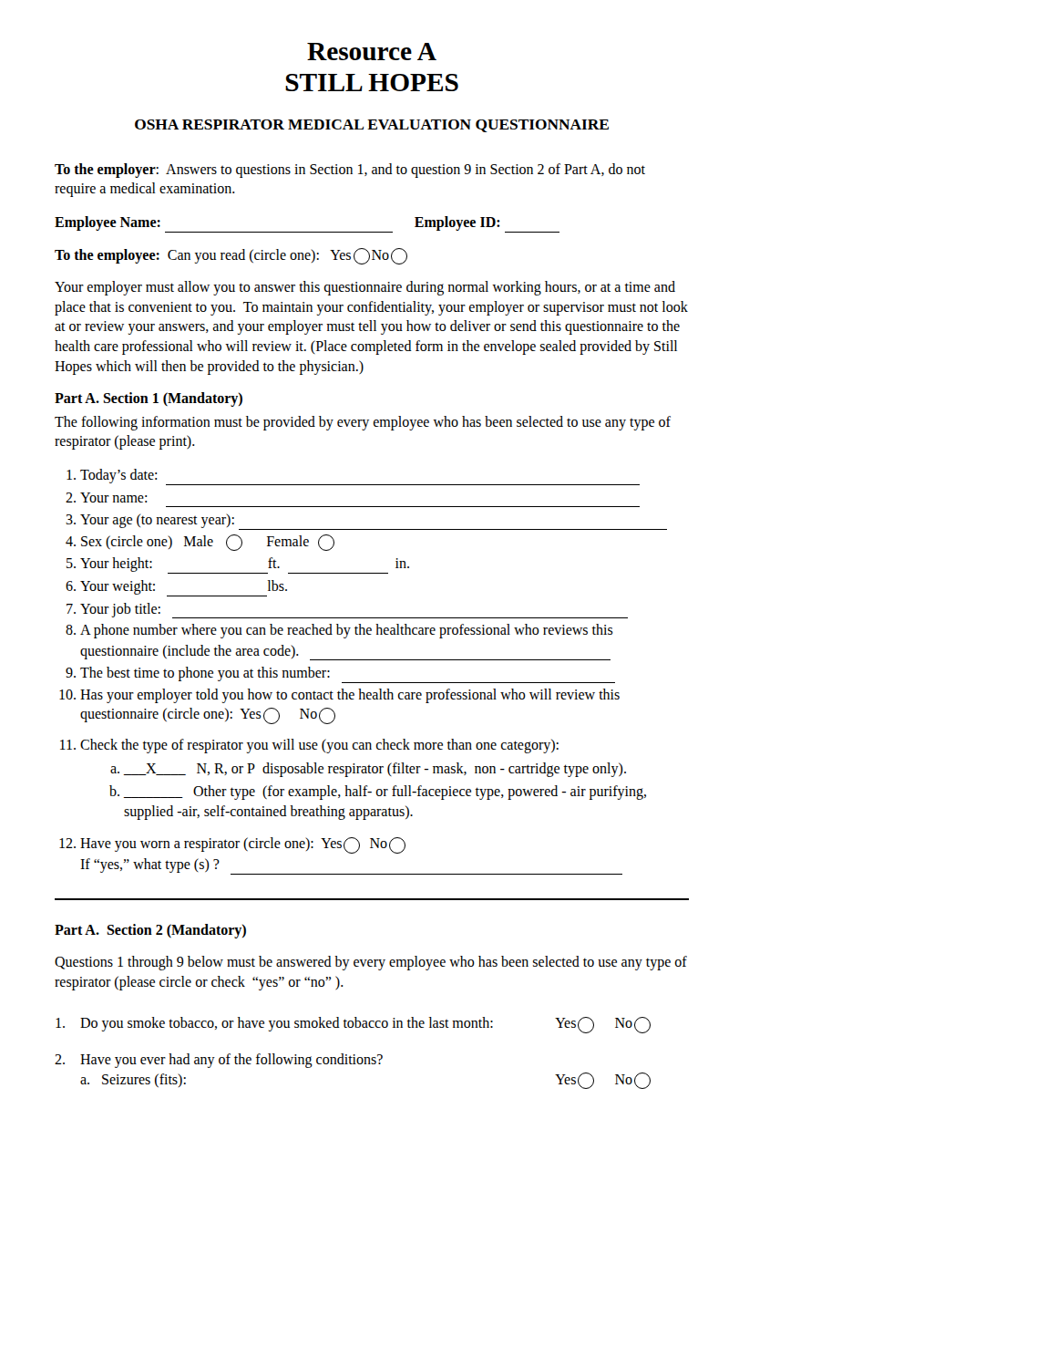Resource ASTILL HOPES
OSHA RESPIRATOR MEDICAL EVALUATION QUESTIONNAIRE
To the employer: Answers to questions in Section 1, and to question 9 in Section 2 of Part A, do not require a medical examination.
Employee Name: Employee ID:
To the employee: Can you read (circle one): Yes No
Your employer must allow you to answer this questionnaire during normal working hours, or at a time and place that is convenient to you. To maintain your confidentiality, your employer or supervisor must not look at or review your answers, and your employer must tell you how to deliver or send this questionnaire to the health care professional who will review it. (Place completed form in the envelope sealed provided by Still Hopes which will then be provided to the physician.)
Part A. Section 1 (Mandatory)
The following information must be provided by every employee who has been selected to use any type of respirator (please print).
Today’s date:
Your name:
Your age (to nearest year):
Sex (circle one) Male Female
Your height: ft. in.
Your weight: lbs.
Your job title:
A phone number where you can be reached by the healthcare professional who reviews this questionnaire (include the area code).
The best time to phone you at this number:
Has your employer told you how to contact the health care professional who will review this questionnaire (circle one): Yes No
Check the type of respirator you will use (you can check more than one category):
___X____ N, R, or P disposable respirator (filter - mask, non - cartridge type only).
________ Other type (for example, half- or full-facepiece type, powered - air purifying, supplied -air, self-contained breathing apparatus).
Have you worn a respirator (circle one): Yes No
If “yes,” what type (s) ?
Part A. Section 2 (Mandatory)
Questions 1 through 9 below must be answered by every employee who has been selected to use any type of respirator (please circle or check “yes” or “no” ).
1. Do you smoke tobacco, or have you smoked tobacco in the last month:
Yes No
2. Have you ever had any of the following conditions?
a. Seizures (fits):
Yes No